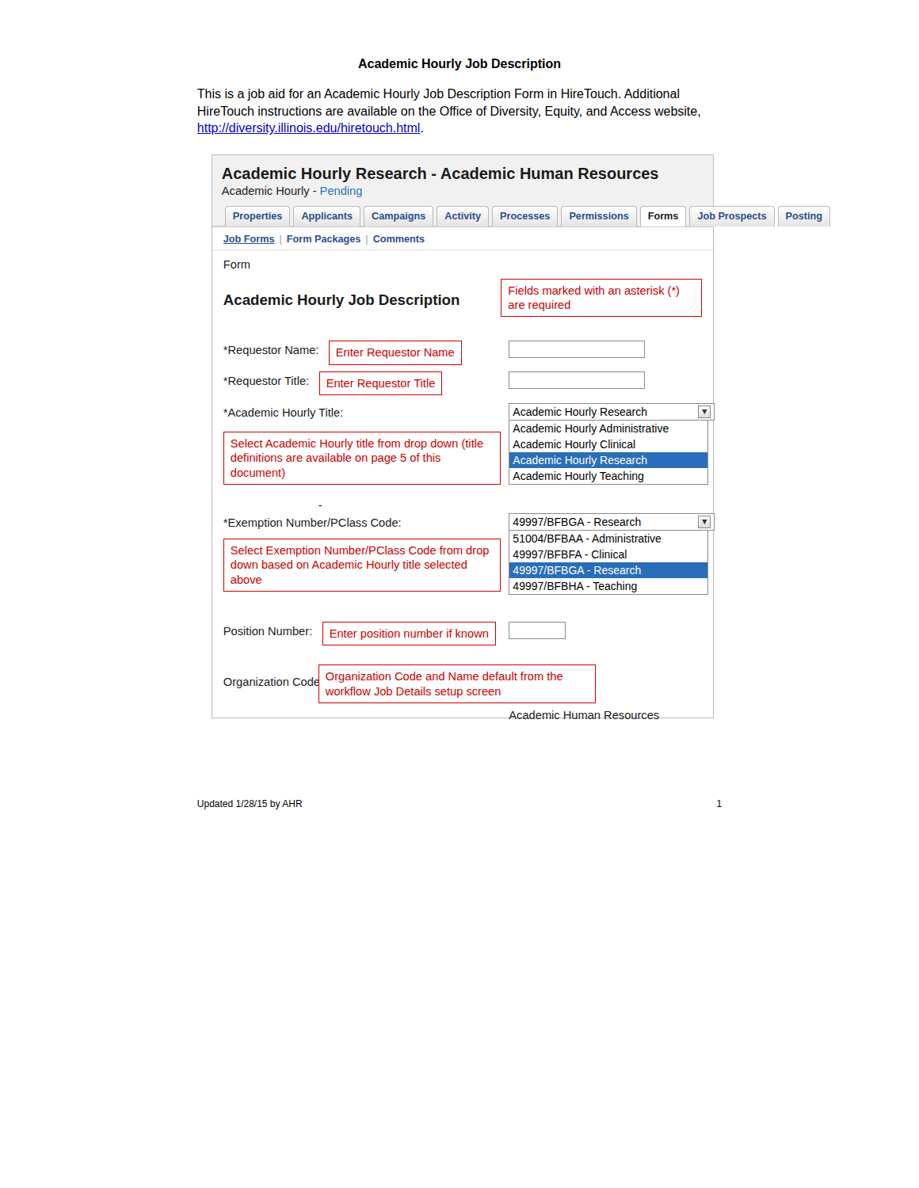Academic Hourly Job Description
This is a job aid for an Academic Hourly Job Description Form in HireTouch. Additional HireTouch instructions are available on the Office of Diversity, Equity, and Access website, http://diversity.illinois.edu/hiretouch.html.
Academic Hourly Research - Academic Human Resources
Academic Hourly - Pending
Properties
Applicants
Campaigns
Activity
Processes
Permissions
Forms
Job Prospects
Posting
Job Forms|Form Packages|Comments
Form
Academic Hourly Job Description
Fields marked with an asterisk (*) are required
*Requestor Name: Enter Requestor Name
*Requestor Title: Enter Requestor Title
*Academic Hourly Title:
Select Academic Hourly title from drop down (title definitions are available on page 5 of this document)
Academic Hourly Research ▼
Academic Hourly Administrative
Academic Hourly Clinical
Academic Hourly Research
Academic Hourly Teaching
-
*Exemption Number/PClass Code:
Select Exemption Number/PClass Code from drop down based on Academic Hourly title selected above
49997/BFBGA - Research ▼
51004/BFBAA - Administrative
49997/BFBFA - Clinical
49997/BFBGA - Research
49997/BFBHA - Teaching
Position Number: Enter position number if known
Organization Code:
Organization Name:
1746000
Academic Human Resources
Organization Code and Name default from the workflow Job Details setup screen
Updated 1/28/15 by AHR
1